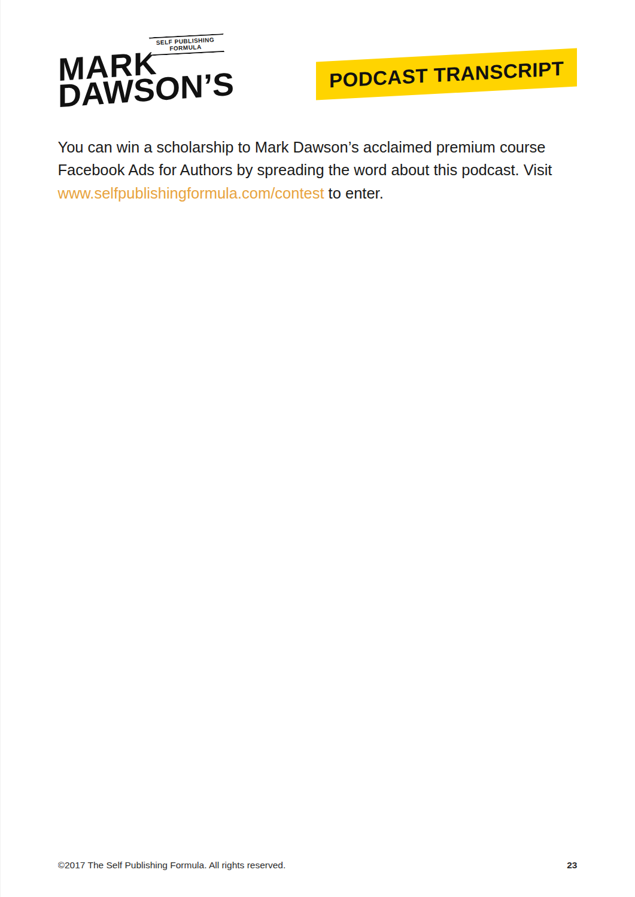Mark Dawson’s Self Publishing Formula
Podcast Transcript
You can win a scholarship to Mark Dawson’s acclaimed premium course Facebook Ads for Authors by spreading the word about this podcast. Visit www.selfpublishingformula.com/contest to enter.
©2017 The Self Publishing Formula. All rights reserved. 23